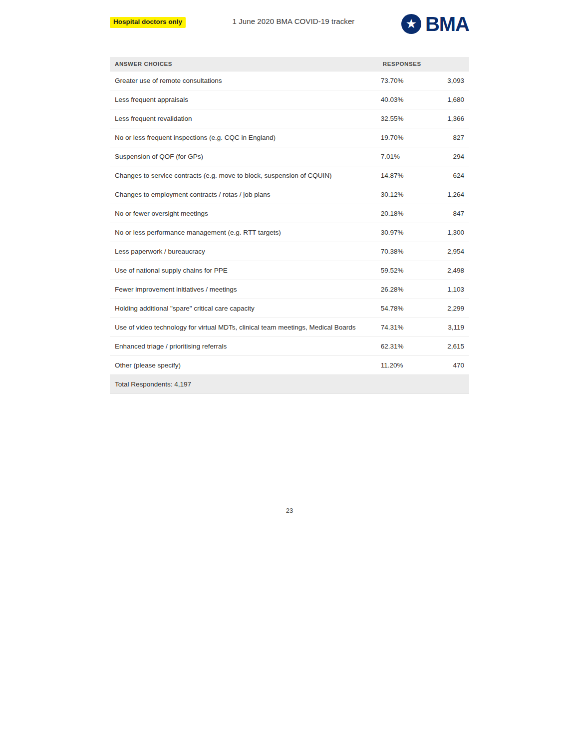Hospital doctors only
1 June 2020 BMA COVID-19 tracker
★BMA
| Answer choices | Responses |
| --- | --- |
| Greater use of remote consultations | 73.70% | 3,093 |
| Less frequent appraisals | 40.03% | 1,680 |
| Less frequent revalidation | 32.55% | 1,366 |
| No or less frequent inspections (e.g. CQC in England) | 19.70% | 827 |
| Suspension of QOF (for GPs) | 7.01% | 294 |
| Changes to service contracts (e.g. move to block, suspension of CQUIN) | 14.87% | 624 |
| Changes to employment contracts / rotas / job plans | 30.12% | 1,264 |
| No or fewer oversight meetings | 20.18% | 847 |
| No or less performance management (e.g. RTT targets) | 30.97% | 1,300 |
| Less paperwork / bureaucracy | 70.38% | 2,954 |
| Use of national supply chains for PPE | 59.52% | 2,498 |
| Fewer improvement initiatives / meetings | 26.28% | 1,103 |
| Holding additional "spare" critical care capacity | 54.78% | 2,299 |
| Use of video technology for virtual MDTs, clinical team meetings, Medical Boards | 74.31% | 3,119 |
| Enhanced triage / prioritising referrals | 62.31% | 2,615 |
| Other (please specify) | 11.20% | 470 |
| Total Respondents: 4,197 | | |
23